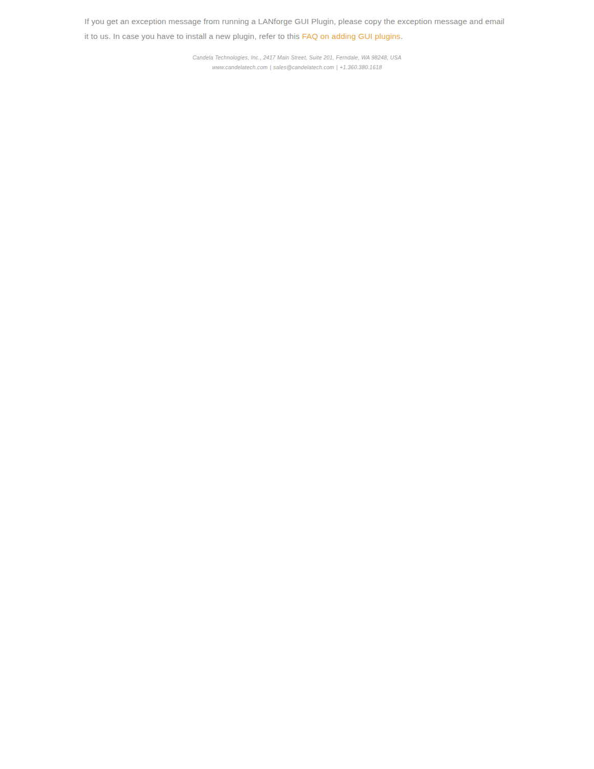If you get an exception message from running a LANforge GUI Plugin, please copy the exception message and email it to us. In case you have to install a new plugin, refer to this FAQ on adding GUI plugins.
Candela Technologies, Inc., 2417 Main Street, Suite 201, Ferndale, WA 98248, USA
www.candelatech.com|sales@candelatech.com|+1.360.380.1618